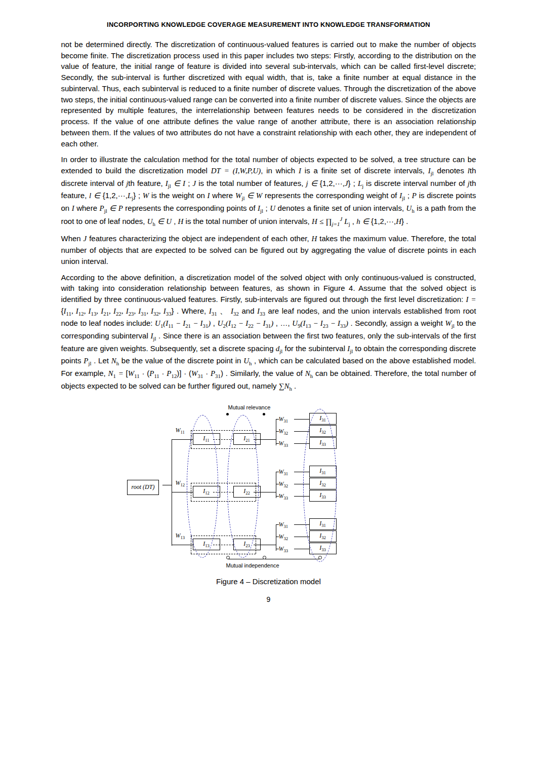INCORPORTING KNOWLEDGE COVERAGE MEASUREMENT INTO KNOWLEDGE TRANSFORMATION
not be determined directly. The discretization of continuous-valued features is carried out to make the number of objects become finite. The discretization process used in this paper includes two steps: Firstly, according to the distribution on the value of feature, the initial range of feature is divided into several sub-intervals, which can be called first-level discrete; Secondly, the sub-interval is further discretized with equal width, that is, take a finite number at equal distance in the subinterval. Thus, each subinterval is reduced to a finite number of discrete values. Through the discretization of the above two steps, the initial continuous-valued range can be converted into a finite number of discrete values. Since the objects are represented by multiple features, the interrelationship between features needs to be considered in the discretization process. If the value of one attribute defines the value range of another attribute, there is an association relationship between them. If the values of two attributes do not have a constraint relationship with each other, they are independent of each other.
In order to illustrate the calculation method for the total number of objects expected to be solved, a tree structure can be extended to build the discretization model DT = (I,W,P,U), in which I is a finite set of discrete intervals, Ijl denotes lth discrete interval of jth feature, Ijl ∈ I ; J is the total number of features, j ∈ {1,2,···,J} ; Lj is discrete interval number of jth feature, l ∈ {1,2,···,Lj} ; W is the weight on I where Wjl ∈ W represents the corresponding weight of Ijl ; P is discrete points on I where Pjl ∈ P represents the corresponding points of Ijl ; U denotes a finite set of union intervals, Uh is a path from the root to one of leaf nodes, Uh ∈ U , H is the total number of union intervals, H ≤ ∏j=1J Lj , h ∈ {1,2,···,H} .
When J features characterizing the object are independent of each other, H takes the maximum value. Therefore, the total number of objects that are expected to be solved can be figured out by aggregating the value of discrete points in each union interval.
According to the above definition, a discretization model of the solved object with only continuous-valued is constructed, with taking into consideration relationship between features, as shown in Figure 4. Assume that the solved object is identified by three continuous-valued features. Firstly, sub-intervals are figured out through the first level discretization: I = {I11, I12, I13, I21, I22, I23, I31, I32, I33} . Where, I31 、 I32 and I33 are leaf nodes, and the union intervals established from root node to leaf nodes include: U1(I11 − I21 − I31) , U2(I12 − I22 − I31) , …, U9(I13 − I23 − I33) . Secondly, assign a weight Wjl to the corresponding subinterval Ijl . Since there is an association between the first two features, only the sub-intervals of the first feature are given weights. Subsequently, set a discrete spacing djl for the subinterval Ijl to obtain the corresponding discrete points Pjl . Let Nh be the value of the discrete point in Uh , which can be calculated based on the above established model. For example, N1 = [W11 · (P11 · P12)] · (W31 · P31) . Similarly, the value of Nh can be obtained. Therefore, the total number of objects expected to be solved can be further figured out, namely ∑Nh .
Mutual relevance
root (DT)
W11
W12
W13
I11
I12
I13
I21
I22
I23
W31
W32
W33
W31
W32
W33
W31
W32
W33
I31
I32
I33
I31
I32
I33
I31
I32
I33
Mutual independence
Figure 4 – Discretization model
9